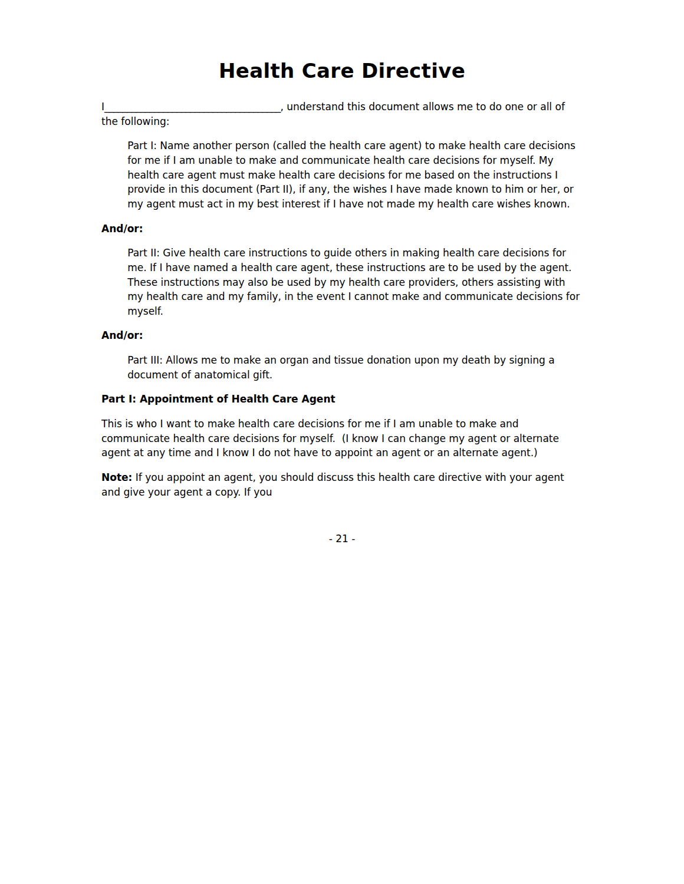Health Care Directive
I_______________________________________, understand this document allows me to do one or all of the following:
Part I: Name another person (called the health care agent) to make health care decisions for me if I am unable to make and communicate health care decisions for myself. My health care agent must make health care decisions for me based on the instructions I provide in this document (Part II), if any, the wishes I have made known to him or her, or my agent must act in my best interest if I have not made my health care wishes known.
And/or:
Part II: Give health care instructions to guide others in making health care decisions for me. If I have named a health care agent, these instructions are to be used by the agent. These instructions may also be used by my health care providers, others assisting with my health care and my family, in the event I cannot make and communicate decisions for myself.
And/or:
Part III: Allows me to make an organ and tissue donation upon my death by signing a document of anatomical gift.
Part I: Appointment of Health Care Agent
This is who I want to make health care decisions for me if I am unable to make and communicate health care decisions for myself. (I know I can change my agent or alternate agent at any time and I know I do not have to appoint an agent or an alternate agent.)
Note: If you appoint an agent, you should discuss this health care directive with your agent and give your agent a copy. If you
- 21 -